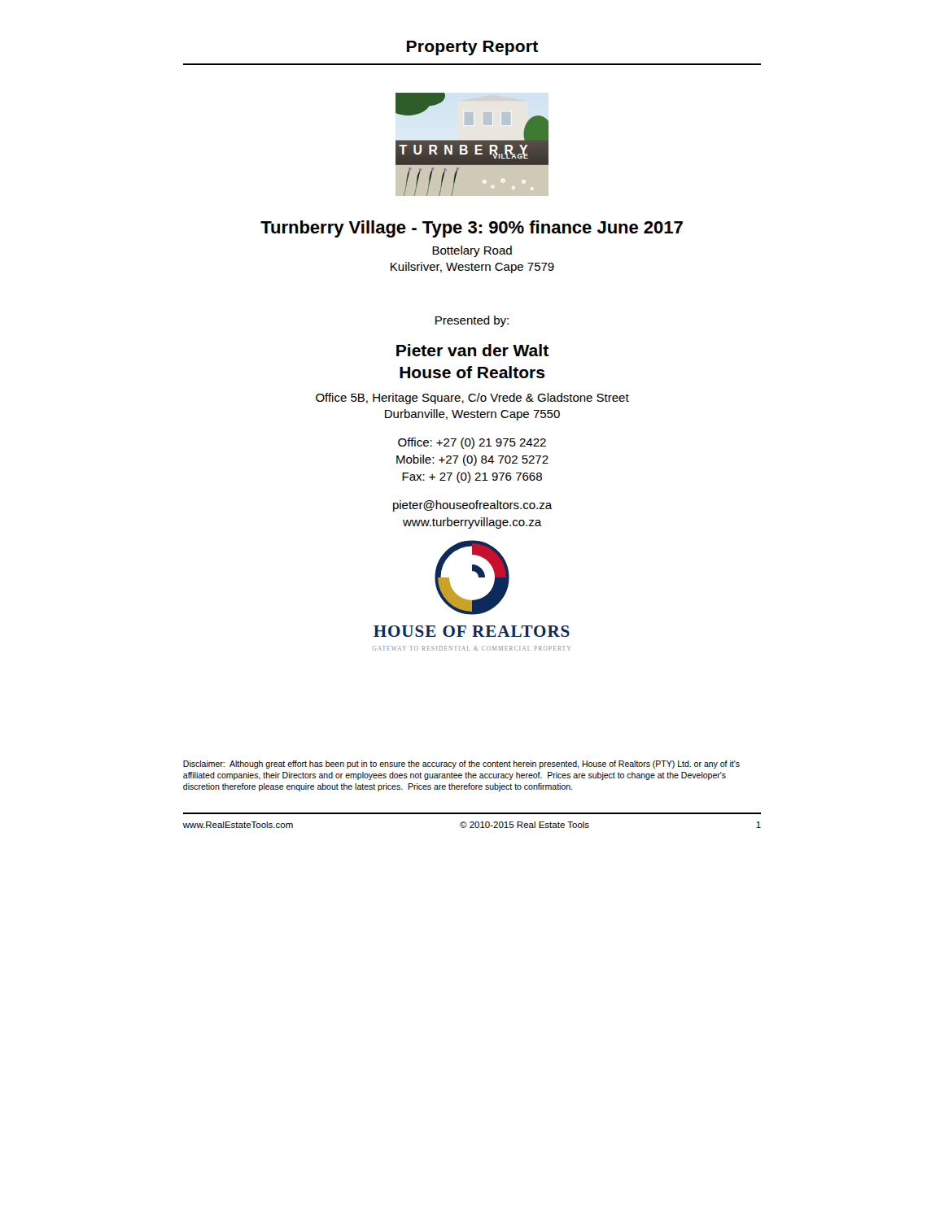Property Report
Turnberry Village - Type 3: 90% finance June 2017
Bottelary Road
Kuilsriver, Western Cape 7579
Presented by:
Pieter van der Walt
House of Realtors
Office 5B, Heritage Square, C/o Vrede & Gladstone Street
Durbanville, Western Cape 7550
Office: +27 (0) 21 975 2422
Mobile: +27 (0) 84 702 5272
Fax: + 27 (0) 21 976 7668
pieter@houseofrealtors.co.za
www.turberryvillage.co.za
HOUSE OF REALTORS
GATEWAY TO RESIDENTIAL & COMMERCIAL PROPERTY
Disclaimer: Although great effort has been put in to ensure the accuracy of the content herein presented, House of Realtors (PTY) Ltd. or any of it's affiliated companies, their Directors and or employees does not guarantee the accuracy hereof. Prices are subject to change at the Developer's discretion therefore please enquire about the latest prices. Prices are therefore subject to confirmation.
www.RealEstateTools.com
© 2010-2015 Real Estate Tools
1